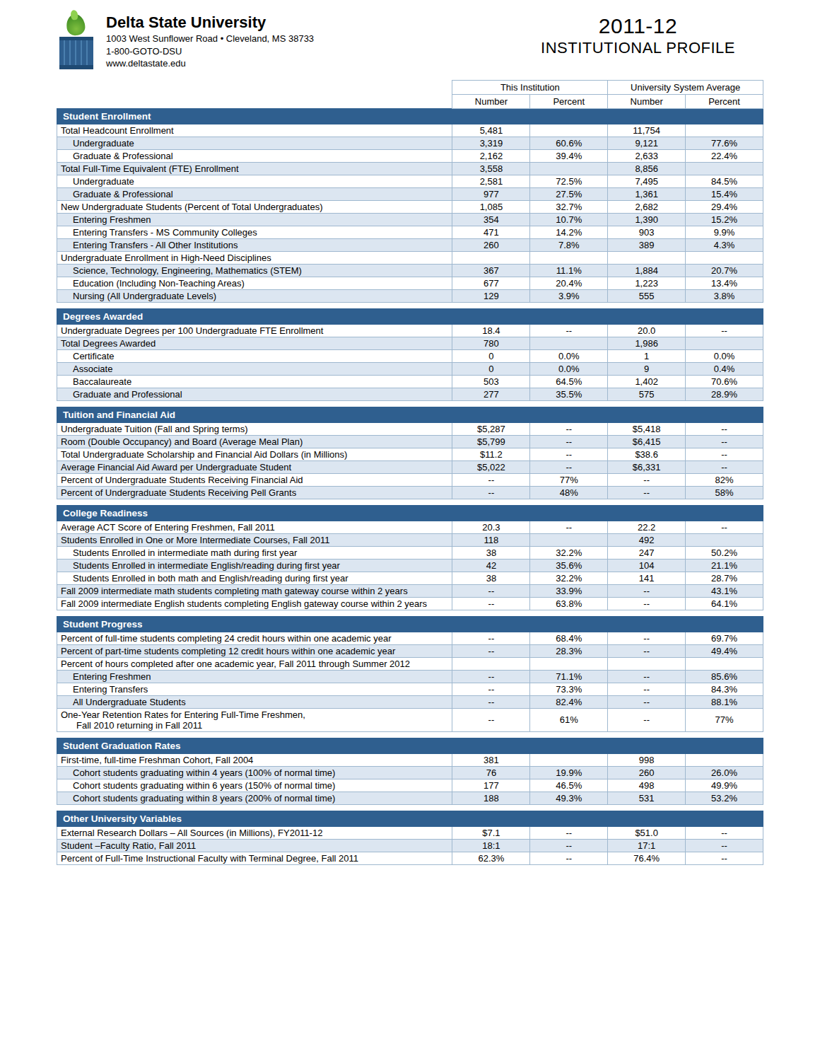Delta State University
1003 West Sunflower Road • Cleveland, MS 38733
1-800-GOTO-DSU
www.deltastate.edu
2011-12
INSTITUTIONAL PROFILE
| | This Institution | University System Average |
| --- | --- | --- |
| | Number | Percent | Number | Percent |
| Student Enrollment |
| Total Headcount Enrollment | 5,481 | | 11,754 | |
| Undergraduate | 3,319 | 60.6% | 9,121 | 77.6% |
| Graduate & Professional | 2,162 | 39.4% | 2,633 | 22.4% |
| Total Full-Time Equivalent (FTE) Enrollment | 3,558 | | 8,856 | |
| Undergraduate | 2,581 | 72.5% | 7,495 | 84.5% |
| Graduate & Professional | 977 | 27.5% | 1,361 | 15.4% |
| New Undergraduate Students (Percent of Total Undergraduates) | 1,085 | 32.7% | 2,682 | 29.4% |
| Entering Freshmen | 354 | 10.7% | 1,390 | 15.2% |
| Entering Transfers - MS Community Colleges | 471 | 14.2% | 903 | 9.9% |
| Entering Transfers - All Other Institutions | 260 | 7.8% | 389 | 4.3% |
| Undergraduate Enrollment in High-Need Disciplines | | | | |
| Science, Technology, Engineering, Mathematics (STEM) | 367 | 11.1% | 1,884 | 20.7% |
| Education (Including Non-Teaching Areas) | 677 | 20.4% | 1,223 | 13.4% |
| Nursing (All Undergraduate Levels) | 129 | 3.9% | 555 | 3.8% |
| Degrees Awarded |
| Undergraduate Degrees per 100 Undergraduate FTE Enrollment | 18.4 | -- | 20.0 | -- |
| Total Degrees Awarded | 780 | | 1,986 | |
| Certificate | 0 | 0.0% | 1 | 0.0% |
| Associate | 0 | 0.0% | 9 | 0.4% |
| Baccalaureate | 503 | 64.5% | 1,402 | 70.6% |
| Graduate and Professional | 277 | 35.5% | 575 | 28.9% |
| Tuition and Financial Aid |
| Undergraduate Tuition (Fall and Spring terms) | $5,287 | -- | $5,418 | -- |
| Room (Double Occupancy) and Board (Average Meal Plan) | $5,799 | -- | $6,415 | -- |
| Total Undergraduate Scholarship and Financial Aid Dollars (in Millions) | $11.2 | -- | $38.6 | -- |
| Average Financial Aid Award per Undergraduate Student | $5,022 | -- | $6,331 | -- |
| Percent of Undergraduate Students Receiving Financial Aid | -- | 77% | -- | 82% |
| Percent of Undergraduate Students Receiving Pell Grants | -- | 48% | -- | 58% |
| College Readiness |
| Average ACT Score of Entering Freshmen, Fall 2011 | 20.3 | -- | 22.2 | -- |
| Students Enrolled in One or More Intermediate Courses, Fall 2011 | 118 | | 492 | |
| Students Enrolled in intermediate math during first year | 38 | 32.2% | 247 | 50.2% |
| Students Enrolled in intermediate English/reading during first year | 42 | 35.6% | 104 | 21.1% |
| Students Enrolled in both math and English/reading during first year | 38 | 32.2% | 141 | 28.7% |
| Fall 2009 intermediate math students completing math gateway course within 2 years | -- | 33.9% | -- | 43.1% |
| Fall 2009 intermediate English students completing English gateway course within 2 years | -- | 63.8% | -- | 64.1% |
| Student Progress |
| Percent of full-time students completing 24 credit hours within one academic year | -- | 68.4% | -- | 69.7% |
| Percent of part-time students completing 12 credit hours within one academic year | -- | 28.3% | -- | 49.4% |
| Percent of hours completed after one academic year, Fall 2011 through Summer 2012 | | | | |
| Entering Freshmen | -- | 71.1% | -- | 85.6% |
| Entering Transfers | -- | 73.3% | -- | 84.3% |
| All Undergraduate Students | -- | 82.4% | -- | 88.1% |
| One-Year Retention Rates for Entering Full-Time Freshmen, Fall 2010 returning in Fall 2011 | -- | 61% | -- | 77% |
| Student Graduation Rates |
| First-time, full-time Freshman Cohort, Fall 2004 | 381 | | 998 | |
| Cohort students graduating within 4 years (100% of normal time) | 76 | 19.9% | 260 | 26.0% |
| Cohort students graduating within 6 years (150% of normal time) | 177 | 46.5% | 498 | 49.9% |
| Cohort students graduating within 8 years (200% of normal time) | 188 | 49.3% | 531 | 53.2% |
| Other University Variables |
| External Research Dollars – All Sources (in Millions), FY2011-12 | $7.1 | -- | $51.0 | -- |
| Student –Faculty Ratio, Fall 2011 | 18:1 | -- | 17:1 | -- |
| Percent of Full-Time Instructional Faculty with Terminal Degree, Fall 2011 | 62.3% | -- | 76.4% | -- |